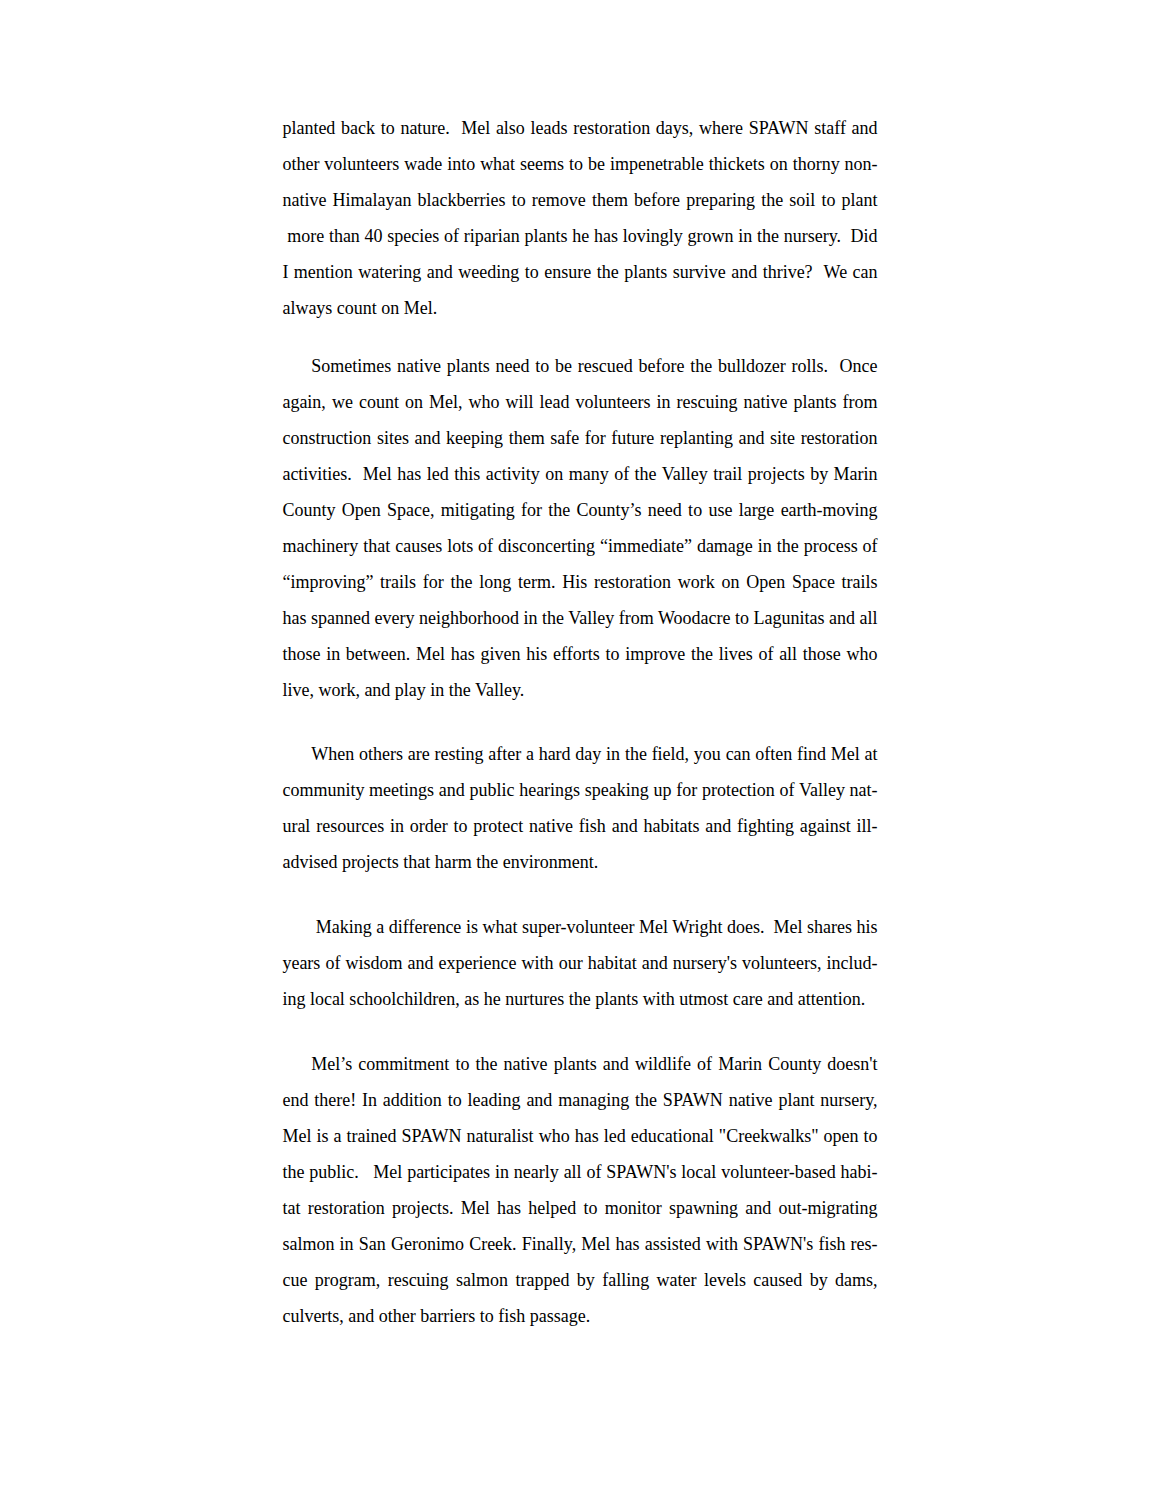planted back to nature. Mel also leads restoration days, where SPAWN staff and other volunteers wade into what seems to be impenetrable thickets on thorny non-native Himalayan blackberries to remove them before preparing the soil to plant more than 40 species of riparian plants he has lovingly grown in the nursery. Did I mention watering and weeding to ensure the plants survive and thrive? We can always count on Mel.
Sometimes native plants need to be rescued before the bulldozer rolls. Once again, we count on Mel, who will lead volunteers in rescuing native plants from construction sites and keeping them safe for future replanting and site restoration activities. Mel has led this activity on many of the Valley trail projects by Marin County Open Space, mitigating for the County’s need to use large earth-moving machinery that causes lots of disconcerting “immediate” damage in the process of “improving” trails for the long term. His restoration work on Open Space trails has spanned every neighborhood in the Valley from Woodacre to Lagunitas and all those in between. Mel has given his efforts to improve the lives of all those who live, work, and play in the Valley.
When others are resting after a hard day in the field, you can often find Mel at community meetings and public hearings speaking up for protection of Valley natural resources in order to protect native fish and habitats and fighting against ill-advised projects that harm the environment.
Making a difference is what super-volunteer Mel Wright does. Mel shares his years of wisdom and experience with our habitat and nursery's volunteers, including local schoolchildren, as he nurtures the plants with utmost care and attention.
Mel’s commitment to the native plants and wildlife of Marin County doesn't end there! In addition to leading and managing the SPAWN native plant nursery, Mel is a trained SPAWN naturalist who has led educational "Creekwalks" open to the public. Mel participates in nearly all of SPAWN's local volunteer-based habitat restoration projects. Mel has helped to monitor spawning and out-migrating salmon in San Geronimo Creek. Finally, Mel has assisted with SPAWN's fish rescue program, rescuing salmon trapped by falling water levels caused by dams, culverts, and other barriers to fish passage.